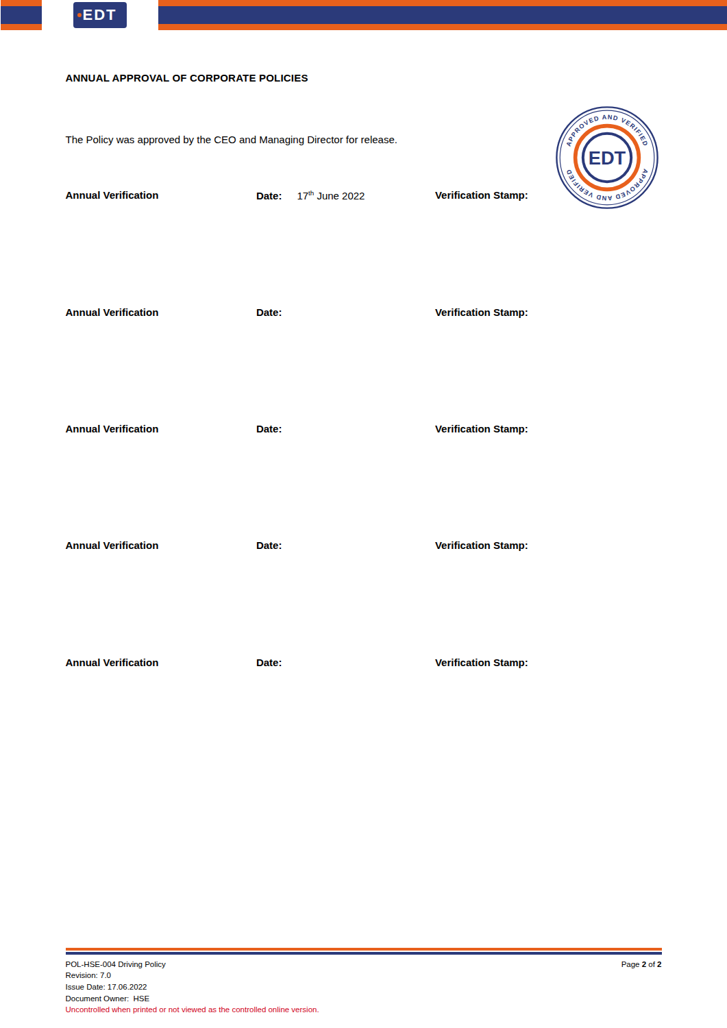EDT
Annual Approval of Corporate Policies
The Policy was approved by the CEO and Managing Director for release.
EDT APPROVED AND VERIFIED APPROVED AND VERIFIED
| Annual Verification | Date: 17 th June 2022 | Verification Stamp: |
| Annual Verification | Date: | Verification Stamp: |
| Annual Verification | Date: | Verification Stamp: |
| Annual Verification | Date: | Verification Stamp: |
| Annual Verification | Date: | Verification Stamp: |
POL-HSE-004 Driving Policy
Revision: 7.0
Issue Date: 17.06.2022
Document Owner: HSE
Uncontrolled when printed or not viewed as the controlled online version.
Page 2 of 2